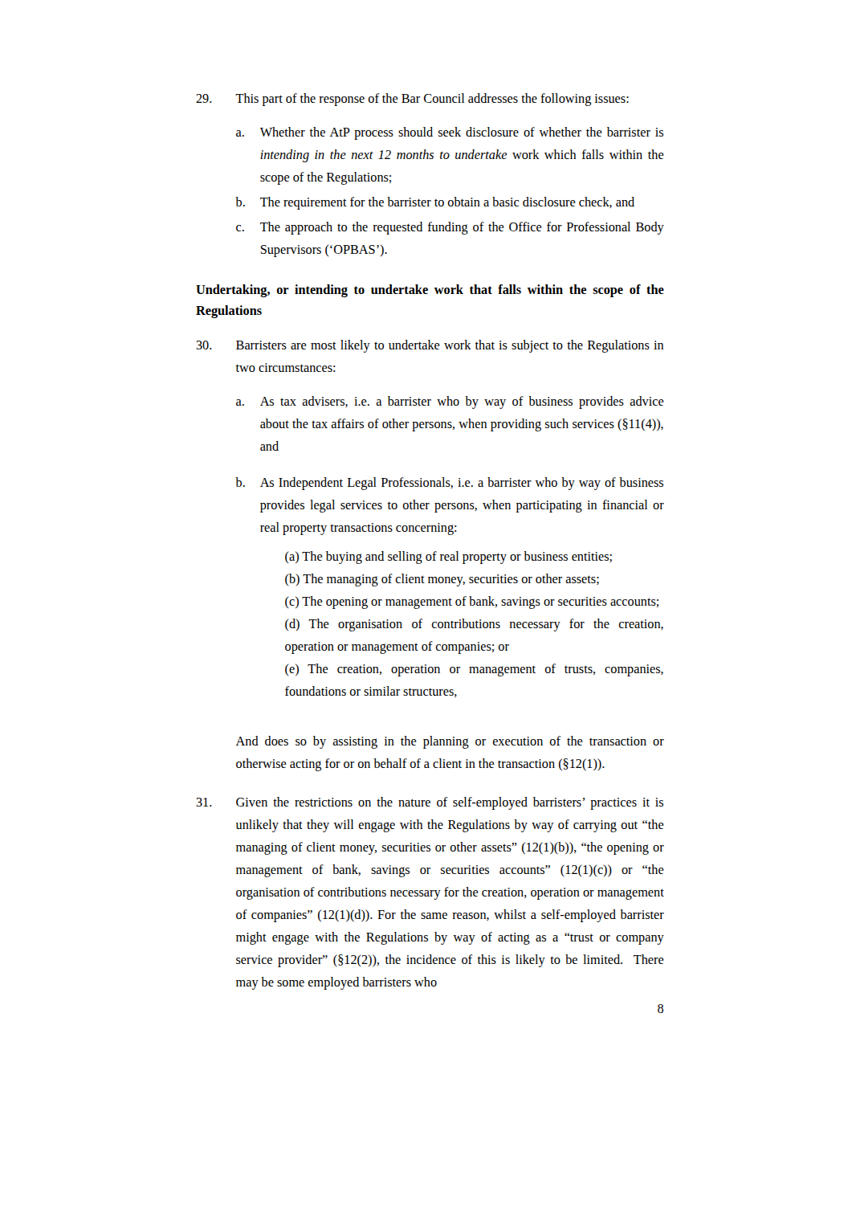29. This part of the response of the Bar Council addresses the following issues:
a. Whether the AtP process should seek disclosure of whether the barrister is intending in the next 12 months to undertake work which falls within the scope of the Regulations;
b. The requirement for the barrister to obtain a basic disclosure check, and
c. The approach to the requested funding of the Office for Professional Body Supervisors (‘OPBAS’).
Undertaking, or intending to undertake work that falls within the scope of the Regulations
30. Barristers are most likely to undertake work that is subject to the Regulations in two circumstances:
a. As tax advisers, i.e. a barrister who by way of business provides advice about the tax affairs of other persons, when providing such services (§11(4)), and
b. As Independent Legal Professionals, i.e. a barrister who by way of business provides legal services to other persons, when participating in financial or real property transactions concerning:
(a) The buying and selling of real property or business entities;
(b) The managing of client money, securities or other assets;
(c) The opening or management of bank, savings or securities accounts;
(d) The organisation of contributions necessary for the creation, operation or management of companies; or
(e) The creation, operation or management of trusts, companies, foundations or similar structures,
And does so by assisting in the planning or execution of the transaction or otherwise acting for or on behalf of a client in the transaction (§12(1)).
31. Given the restrictions on the nature of self-employed barristers’ practices it is unlikely that they will engage with the Regulations by way of carrying out “the managing of client money, securities or other assets” (12(1)(b)), “the opening or management of bank, savings or securities accounts” (12(1)(c)) or “the organisation of contributions necessary for the creation, operation or management of companies” (12(1)(d)). For the same reason, whilst a self-employed barrister might engage with the Regulations by way of acting as a “trust or company service provider” (§12(2)), the incidence of this is likely to be limited. There may be some employed barristers who
8